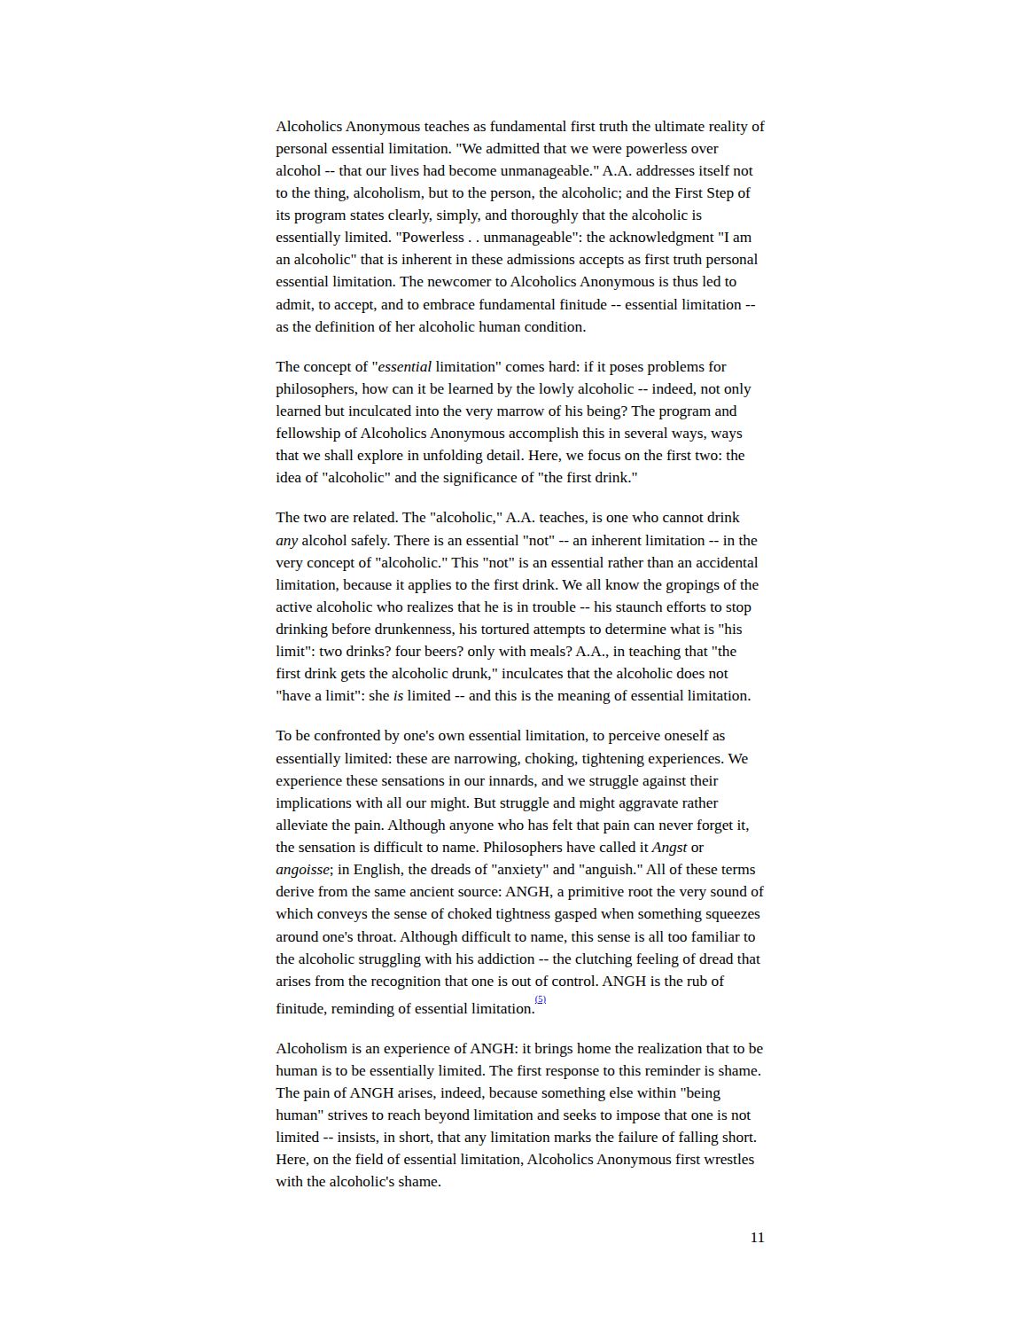Alcoholics Anonymous teaches as fundamental first truth the ultimate reality of personal essential limitation. "We admitted that we were powerless over alcohol -- that our lives had become unmanageable." A.A. addresses itself not to the thing, alcoholism, but to the person, the alcoholic; and the First Step of its program states clearly, simply, and thoroughly that the alcoholic is essentially limited. "Powerless . . unmanageable": the acknowledgment "I am an alcoholic" that is inherent in these admissions accepts as first truth personal essential limitation. The newcomer to Alcoholics Anonymous is thus led to admit, to accept, and to embrace fundamental finitude -- essential limitation -- as the definition of her alcoholic human condition.
The concept of "essential limitation" comes hard: if it poses problems for philosophers, how can it be learned by the lowly alcoholic -- indeed, not only learned but inculcated into the very marrow of his being? The program and fellowship of Alcoholics Anonymous accomplish this in several ways, ways that we shall explore in unfolding detail. Here, we focus on the first two: the idea of "alcoholic" and the significance of "the first drink."
The two are related. The "alcoholic," A.A. teaches, is one who cannot drink any alcohol safely. There is an essential "not" -- an inherent limitation -- in the very concept of "alcoholic." This "not" is an essential rather than an accidental limitation, because it applies to the first drink. We all know the gropings of the active alcoholic who realizes that he is in trouble -- his staunch efforts to stop drinking before drunkenness, his tortured attempts to determine what is "his limit": two drinks? four beers? only with meals? A.A., in teaching that "the first drink gets the alcoholic drunk," inculcates that the alcoholic does not "have a limit": she is limited -- and this is the meaning of essential limitation.
To be confronted by one's own essential limitation, to perceive oneself as essentially limited: these are narrowing, choking, tightening experiences. We experience these sensations in our innards, and we struggle against their implications with all our might. But struggle and might aggravate rather alleviate the pain. Although anyone who has felt that pain can never forget it, the sensation is difficult to name. Philosophers have called it Angst or angoisse; in English, the dreads of "anxiety" and "anguish." All of these terms derive from the same ancient source: ANGH, a primitive root the very sound of which conveys the sense of choked tightness gasped when something squeezes around one's throat. Although difficult to name, this sense is all too familiar to the alcoholic struggling with his addiction -- the clutching feeling of dread that arises from the recognition that one is out of control. ANGH is the rub of finitude, reminding of essential limitation.(5)
Alcoholism is an experience of ANGH: it brings home the realization that to be human is to be essentially limited. The first response to this reminder is shame. The pain of ANGH arises, indeed, because something else within "being human" strives to reach beyond limitation and seeks to impose that one is not limited -- insists, in short, that any limitation marks the failure of falling short. Here, on the field of essential limitation, Alcoholics Anonymous first wrestles with the alcoholic's shame.
11